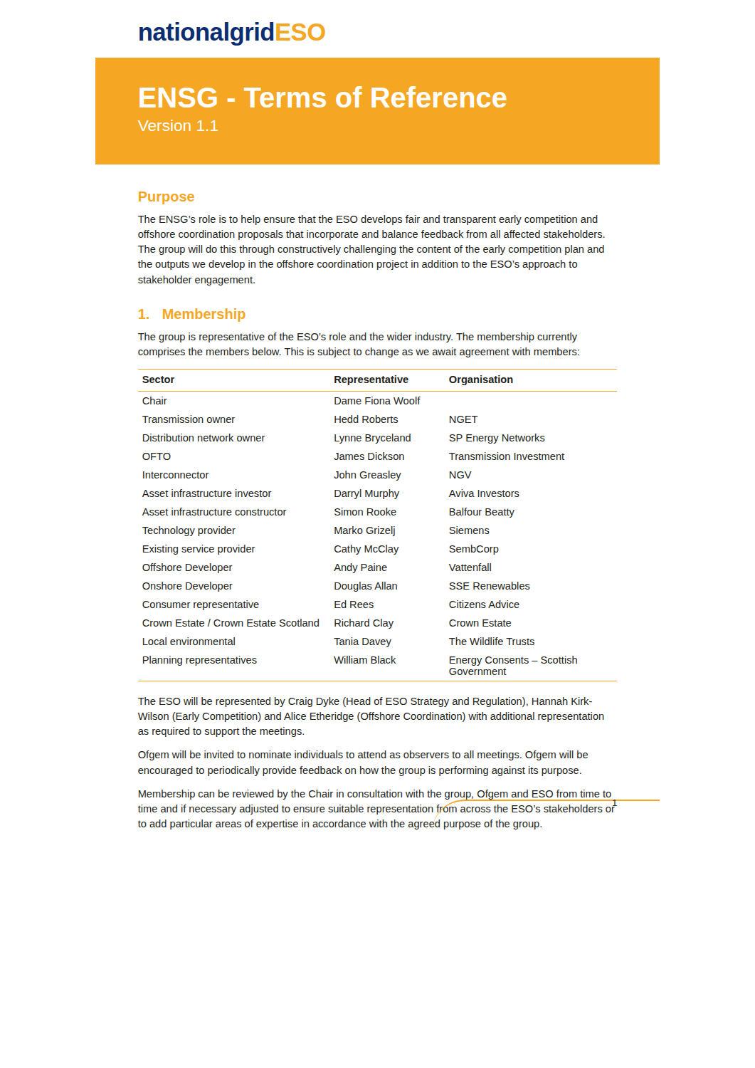national grid ESO
ENSG - Terms of Reference
Version 1.1
Purpose
The ENSG’s role is to help ensure that the ESO develops fair and transparent early competition and offshore coordination proposals that incorporate and balance feedback from all affected stakeholders. The group will do this through constructively challenging the content of the early competition plan and the outputs we develop in the offshore coordination project in addition to the ESO’s approach to stakeholder engagement.
1. Membership
The group is representative of the ESO’s role and the wider industry. The membership currently comprises the members below. This is subject to change as we await agreement with members:
| Sector | Representative | Organisation |
| --- | --- | --- |
| Chair | Dame Fiona Woolf | |
| Transmission owner | Hedd Roberts | NGET |
| Distribution network owner | Lynne Bryceland | SP Energy Networks |
| OFTO | James Dickson | Transmission Investment |
| Interconnector | John Greasley | NGV |
| Asset infrastructure investor | Darryl Murphy | Aviva Investors |
| Asset infrastructure constructor | Simon Rooke | Balfour Beatty |
| Technology provider | Marko Grizelj | Siemens |
| Existing service provider | Cathy McClay | SembCorp |
| Offshore Developer | Andy Paine | Vattenfall |
| Onshore Developer | Douglas Allan | SSE Renewables |
| Consumer representative | Ed Rees | Citizens Advice |
| Crown Estate / Crown Estate Scotland | Richard Clay | Crown Estate |
| Local environmental | Tania Davey | The Wildlife Trusts |
| Planning representatives | William Black | Energy Consents – Scottish Government |
The ESO will be represented by Craig Dyke (Head of ESO Strategy and Regulation), Hannah Kirk-Wilson (Early Competition) and Alice Etheridge (Offshore Coordination) with additional representation as required to support the meetings.
Ofgem will be invited to nominate individuals to attend as observers to all meetings. Ofgem will be encouraged to periodically provide feedback on how the group is performing against its purpose.
Membership can be reviewed by the Chair in consultation with the group, Ofgem and ESO from time to time and if necessary adjusted to ensure suitable representation from across the ESO’s stakeholders or to add particular areas of expertise in accordance with the agreed purpose of the group.
1